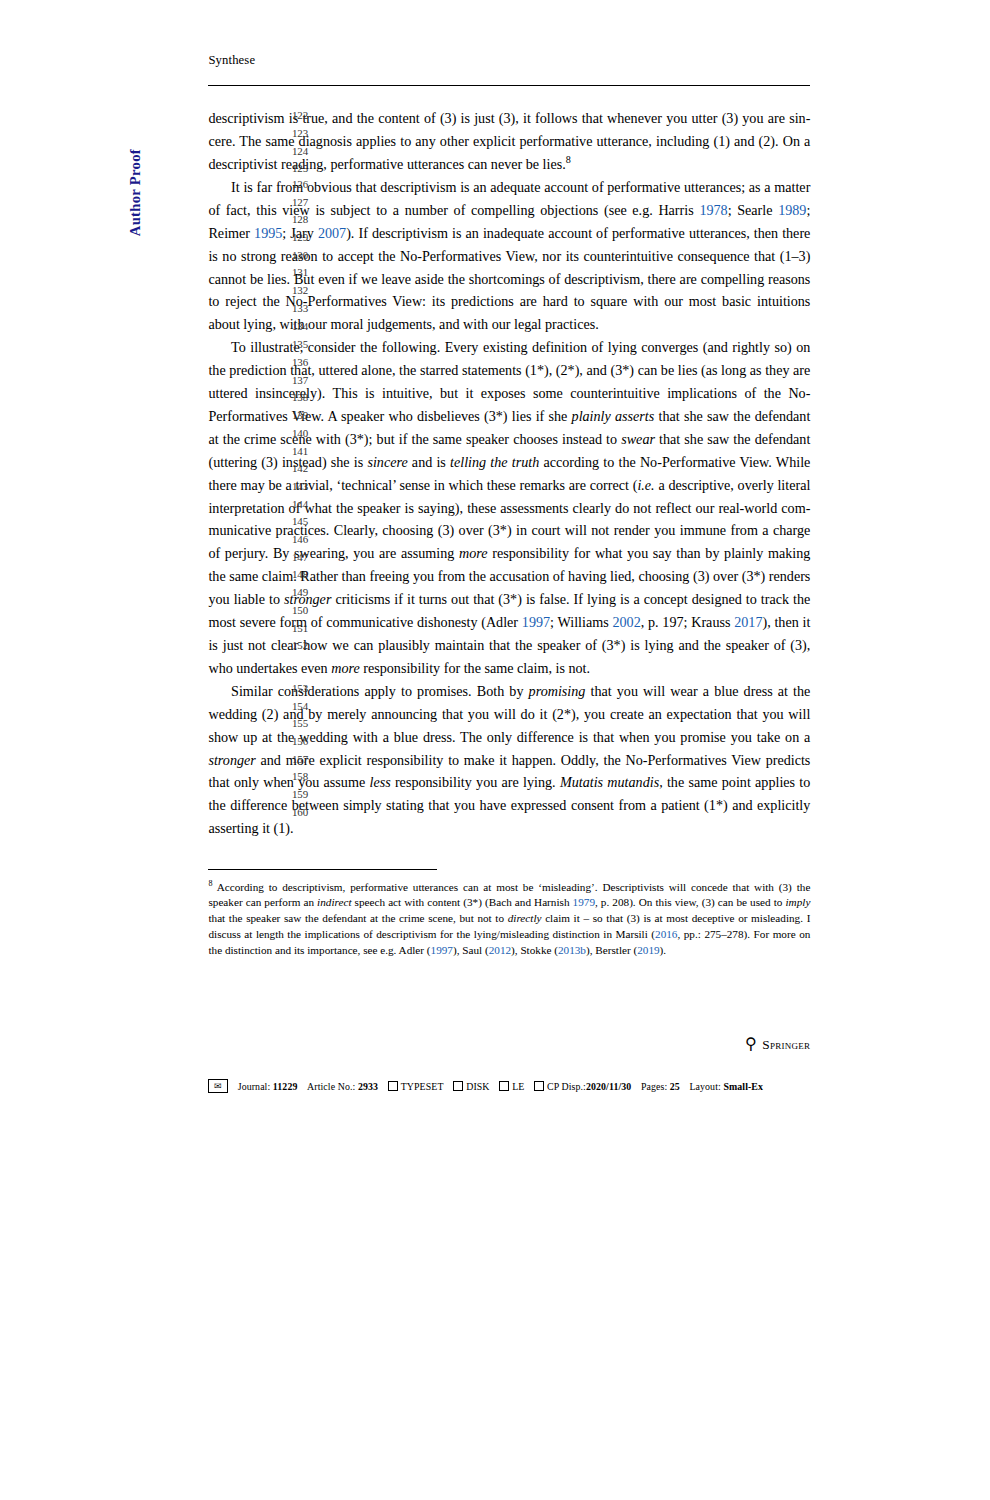Author Proof
Synthese
122 123 124 125
descriptivism is true, and the content of (3) is just (3), it follows that whenever you utter (3) you are sincere. The same diagnosis applies to any other explicit performative utterance, including (1) and (2). On a descriptivist reading, performative utterances can never be lies.8
126 127 128 129 130 131 132 133 134
It is far from obvious that descriptivism is an adequate account of performative utterances; as a matter of fact, this view is subject to a number of compelling objections (see e.g. Harris 1978; Searle 1989; Reimer 1995; Jary 2007). If descriptivism is an inadequate account of performative utterances, then there is no strong reason to accept the No-Performatives View, nor its counterintuitive consequence that (1–3) cannot be lies. But even if we leave aside the shortcomings of descriptivism, there are compelling reasons to reject the No-Performatives View: its predictions are hard to square with our most basic intuitions about lying, with our moral judgements, and with our legal practices.
135 136 137 138 139 140 141 142 143 144 145 146 147 148 149 150 151 152
To illustrate, consider the following. Every existing definition of lying converges (and rightly so) on the prediction that, uttered alone, the starred statements (1*), (2*), and (3*) can be lies (as long as they are uttered insincerely). This is intuitive, but it exposes some counterintuitive implications of the No-Performatives View. A speaker who disbelieves (3*) lies if she plainly asserts that she saw the defendant at the crime scene with (3*); but if the same speaker chooses instead to swear that she saw the defendant (uttering (3) instead) she is sincere and is telling the truth according to the No-Performative View. While there may be a trivial, ‘technical’ sense in which these remarks are correct (i.e. a descriptive, overly literal interpretation of what the speaker is saying), these assessments clearly do not reflect our real-world communicative practices. Clearly, choosing (3) over (3*) in court will not render you immune from a charge of perjury. By swearing, you are assuming more responsibility for what you say than by plainly making the same claim. Rather than freeing you from the accusation of having lied, choosing (3) over (3*) renders you liable to stronger criticisms if it turns out that (3*) is false. If lying is a concept designed to track the most severe form of communicative dishonesty (Adler 1997; Williams 2002, p. 197; Krauss 2017), then it is just not clear how we can plausibly maintain that the speaker of (3*) is lying and the speaker of (3), who undertakes even more responsibility for the same claim, is not.
153 154 155 156 157 158 159 160
Similar considerations apply to promises. Both by promising that you will wear a blue dress at the wedding (2) and by merely announcing that you will do it (2*), you create an expectation that you will show up at the wedding with a blue dress. The only difference is that when you promise you take on a stronger and more explicit responsibility to make it happen. Oddly, the No-Performatives View predicts that only when you assume less responsibility you are lying. Mutatis mutandis, the same point applies to the difference between simply stating that you have expressed consent from a patient (1*) and explicitly asserting it (1).
8 According to descriptivism, performative utterances can at most be ‘misleading’. Descriptivists will concede that with (3) the speaker can perform an indirect speech act with content (3*) (Bach and Harnish 1979, p. 208). On this view, (3) can be used to imply that the speaker saw the defendant at the crime scene, but not to directly claim it – so that (3) is at most deceptive or misleading. I discuss at length the implications of descriptivism for the lying/misleading distinction in Marsili (2016, pp.: 275–278). For more on the distinction and its importance, see e.g. Adler (1997), Saul (2012), Stokke (2013b), Berstler (2019).
⚲ Springer
✉ Journal: 11229 Article No.: 2933 TYPESET DISK LE CP Disp.:2020/11/30 Pages: 25 Layout: Small-Ex